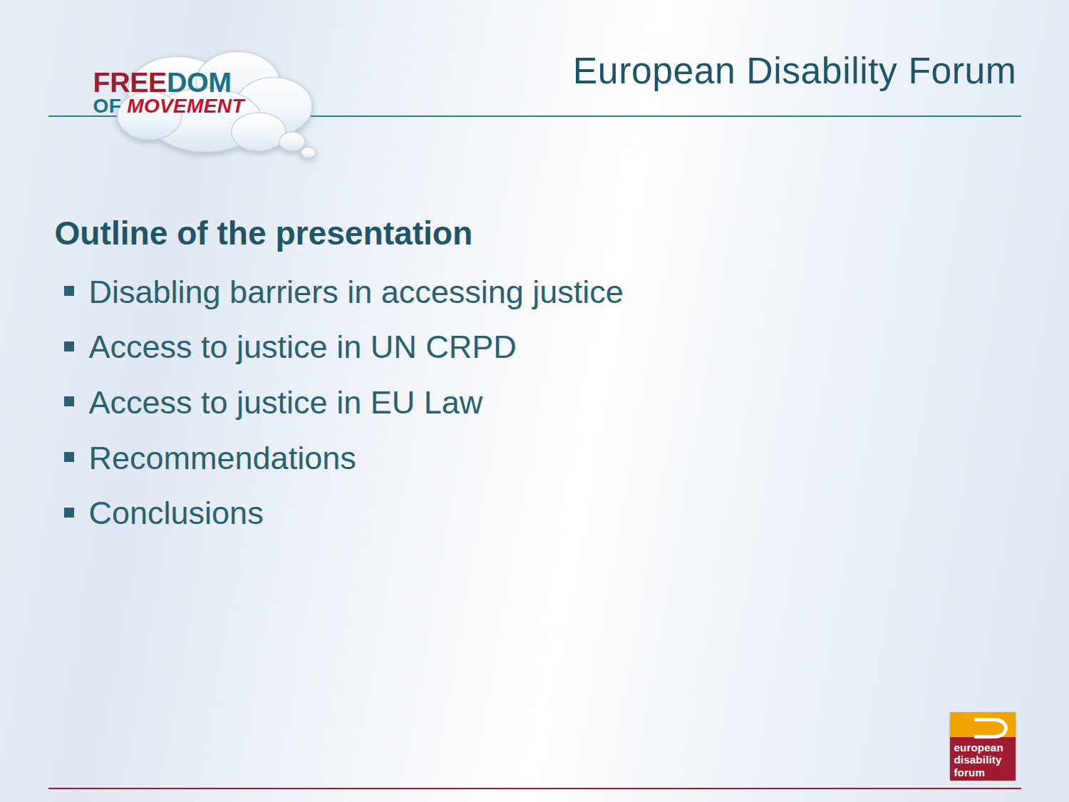FREE DOM
OF MOVEMENT
European Disability Forum
Outline of the presentation
Disabling barriers in accessing justice
Access to justice in UN CRPD
Access to justice in EU Law
Recommendations
Conclusions
european
disability
forum